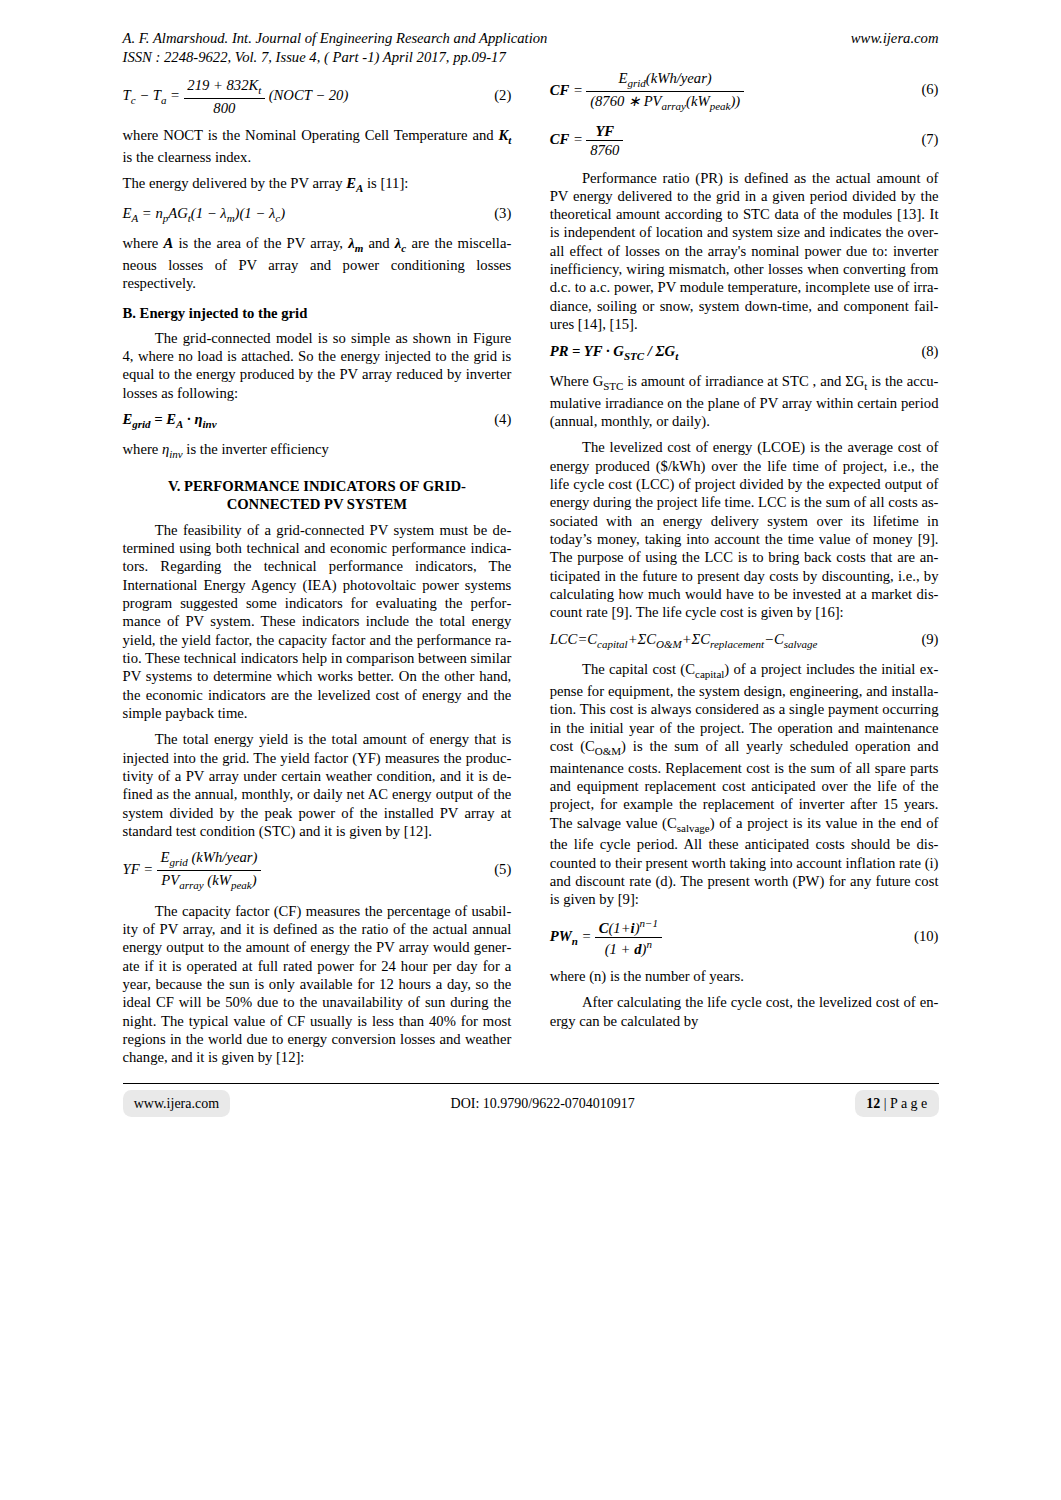A. F. Almarshoud. Int. Journal of Engineering Research and Application www.ijera.com
ISSN : 2248-9622, Vol. 7, Issue 4, ( Part -1) April 2017, pp.09-17
Tc − Ta = 219 + 832Kt 800 (NOCT − 20) (2)
where NOCT is the Nominal Operating Cell Temperature and Kt is the clearness index.
The energy delivered by the PV array EA is [11]:
EA = np AGt(1 − λm)(1 − λc) (3)
where A is the area of the PV array, λm and λc are the miscellaneous losses of PV array and power conditioning losses respectively.
B. Energy injected to the grid
The grid-connected model is so simple as shown in Figure 4, where no load is attached. So the energy injected to the grid is equal to the energy produced by the PV array reduced by inverter losses as following:
Egrid = EA · ηinv (4)
where ηinv is the inverter efficiency
V. Performance Indicators of Grid-Connected PV System
The feasibility of a grid-connected PV system must be determined using both technical and economic performance indicators. Regarding the technical performance indicators, The International Energy Agency (IEA) photovoltaic power systems program suggested some indicators for evaluating the performance of PV system. These indicators include the total energy yield, the yield factor, the capacity factor and the performance ratio. These technical indicators help in comparison between similar PV systems to determine which works better. On the other hand, the economic indicators are the levelized cost of energy and the simple payback time.
The total energy yield is the total amount of energy that is injected into the grid. The yield factor (YF) measures the productivity of a PV array under certain weather condition, and it is defined as the annual, monthly, or daily net AC energy output of the system divided by the peak power of the installed PV array at standard test condition (STC) and it is given by [12].
YF = Egrid (kWh/year) PVarray (kWpeak) (5)
The capacity factor (CF) measures the percentage of usability of PV array, and it is defined as the ratio of the actual annual energy output to the amount of energy the PV array would generate if it is operated at full rated power for 24 hour per day for a year, because the sun is only available for 12 hours a day, so the ideal CF will be 50% due to the unavailability of sun during the night. The typical value of CF usually is less than 40% for most regions in the world due to energy conversion losses and weather change, and it is given by [12]:
CF = Egrid(kWh/year)(8760 ∗ PVarray(kWpeak)) (6)
CF = YF 8760 (7)
Performance ratio (PR) is defined as the actual amount of PV energy delivered to the grid in a given period divided by the theoretical amount according to STC data of the modules [13]. It is independent of location and system size and indicates the overall effect of losses on the array's nominal power due to: inverter inefficiency, wiring mismatch, other losses when converting from d.c. to a.c. power, PV module temperature, incomplete use of irradiance, soiling or snow, system down-time, and component failures [14], [15].
PR = YF · GSTC / ΣGt (8)
Where GSTC is amount of irradiance at STC , and ΣGt is the accumulative irradiance on the plane of PV array within certain period (annual, monthly, or daily).
The levelized cost of energy (LCOE) is the average cost of energy produced ($/kWh) over the life time of project, i.e., the life cycle cost (LCC) of project divided by the expected output of energy during the project life time. LCC is the sum of all costs associated with an energy delivery system over its lifetime in today’s money, taking into account the time value of money [9]. The purpose of using the LCC is to bring back costs that are anticipated in the future to present day costs by discounting, i.e., by calculating how much would have to be invested at a market discount rate [9]. The life cycle cost is given by [16]:
LCC=Ccapital+ΣCO&M+ΣCreplacement−Csalvage (9)
The capital cost (Ccapital) of a project includes the initial expense for equipment, the system design, engineering, and installation. This cost is always considered as a single payment occurring in the initial year of the project. The operation and maintenance cost (CO&M) is the sum of all yearly scheduled operation and maintenance costs. Replacement cost is the sum of all spare parts and equipment replacement cost anticipated over the life of the project, for example the replacement of inverter after 15 years. The salvage value (Csalvage) of a project is its value in the end of the life cycle period. All these anticipated costs should be discounted to their present worth taking into account inflation rate (i) and discount rate (d). The present worth (PW) for any future cost is given by [9]:
PWn = C(1+i)n−1(1 + d)n (10)
where (n) is the number of years.
After calculating the life cycle cost, the levelized cost of energy can be calculated by
www.ijera.com
DOI: 10.9790/9622-0704010917
12 | P a g e